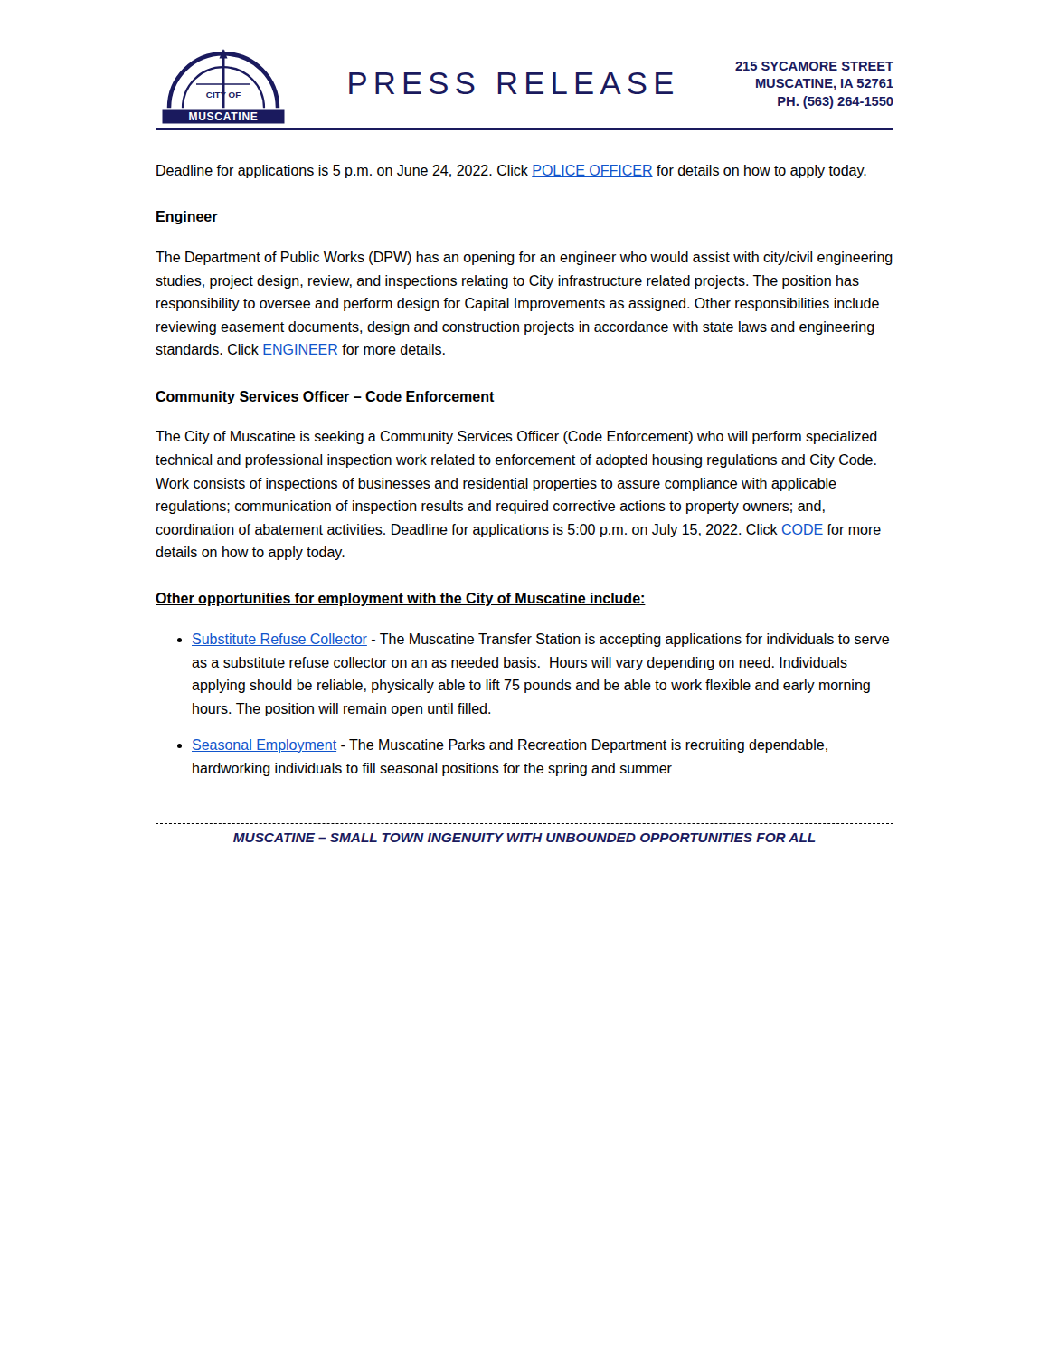CITY OF MUSCATINE
PRESS RELEASE
215 SYCAMORE STREET
MUSCATINE, IA 52761
PH. (563) 264-1550
Deadline for applications is 5 p.m. on June 24, 2022. Click POLICE OFFICER for details on how to apply today.
Engineer
The Department of Public Works (DPW) has an opening for an engineer who would assist with city/civil engineering studies, project design, review, and inspections relating to City infrastructure related projects. The position has responsibility to oversee and perform design for Capital Improvements as assigned. Other responsibilities include reviewing easement documents, design and construction projects in accordance with state laws and engineering standards. Click ENGINEER for more details.
Community Services Officer – Code Enforcement
The City of Muscatine is seeking a Community Services Officer (Code Enforcement) who will perform specialized technical and professional inspection work related to enforcement of adopted housing regulations and City Code. Work consists of inspections of businesses and residential properties to assure compliance with applicable regulations; communication of inspection results and required corrective actions to property owners; and, coordination of abatement activities. Deadline for applications is 5:00 p.m. on July 15, 2022. Click CODE for more details on how to apply today.
Other opportunities for employment with the City of Muscatine include:
Substitute Refuse Collector - The Muscatine Transfer Station is accepting applications for individuals to serve as a substitute refuse collector on an as needed basis. Hours will vary depending on need. Individuals applying should be reliable, physically able to lift 75 pounds and be able to work flexible and early morning hours. The position will remain open until filled.
Seasonal Employment - The Muscatine Parks and Recreation Department is recruiting dependable, hardworking individuals to fill seasonal positions for the spring and summer
MUSCATINE – SMALL TOWN INGENUITY WITH UNBOUNDED OPPORTUNITIES FOR ALL